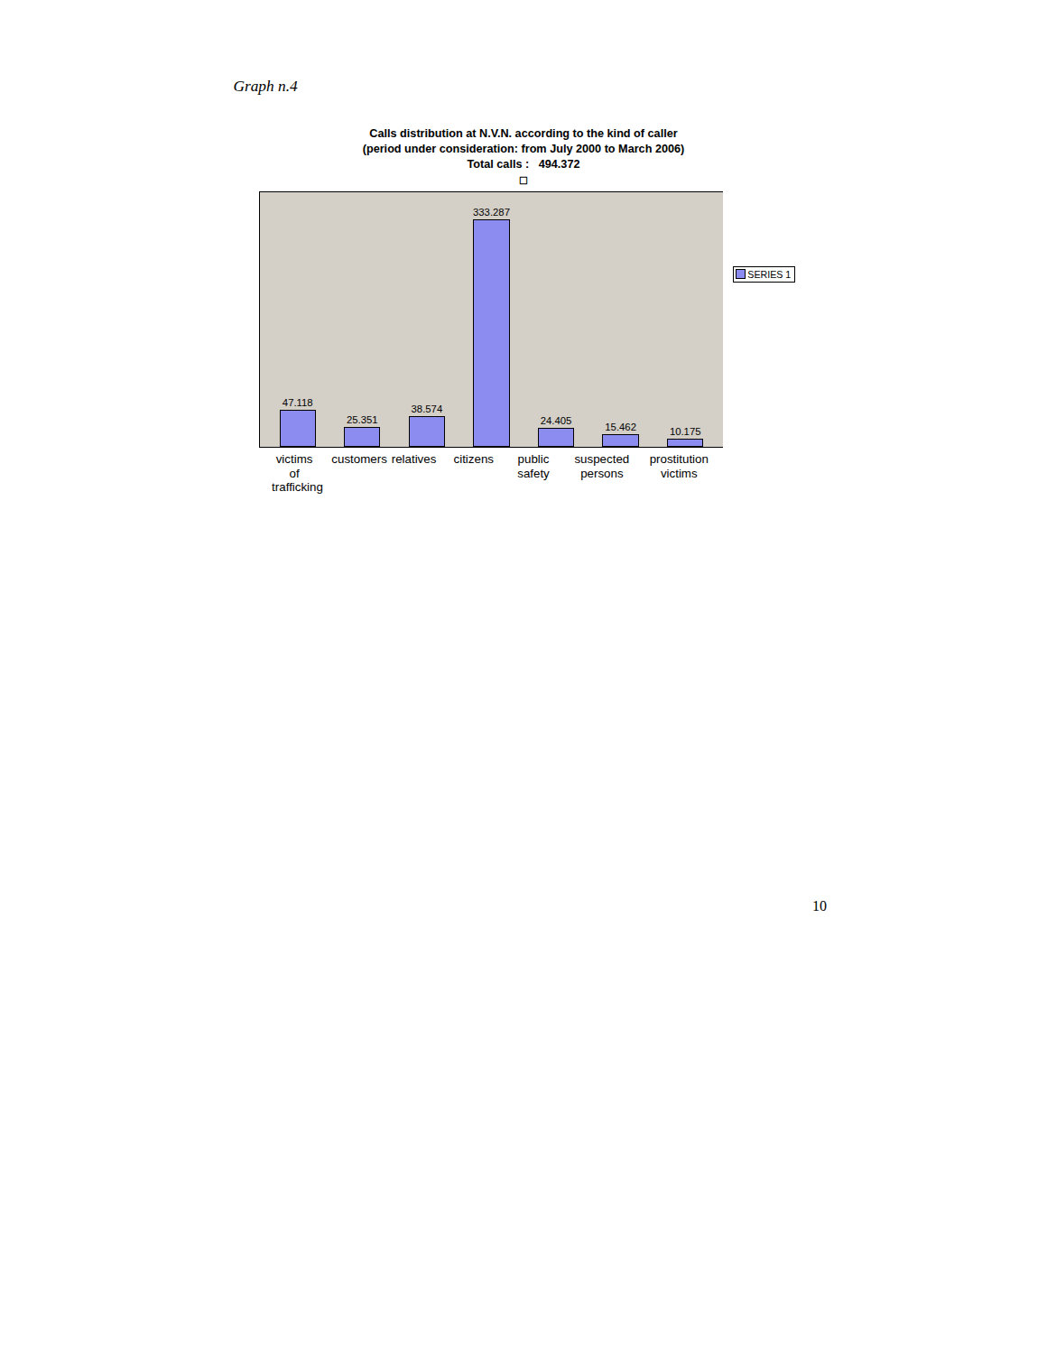Graph n.4
Calls distribution at N.V.N. according to the kind of caller
(period under consideration: from July 2000 to March 2006)
Total calls : 494.372 ☐
47.118
25.351
38.574
333.287
24.405
15.462
10.175
SERIES 1
victims
of
trafficking
customers
relatives
citizens
public
safety
suspected
persons
prostitution
victims
10